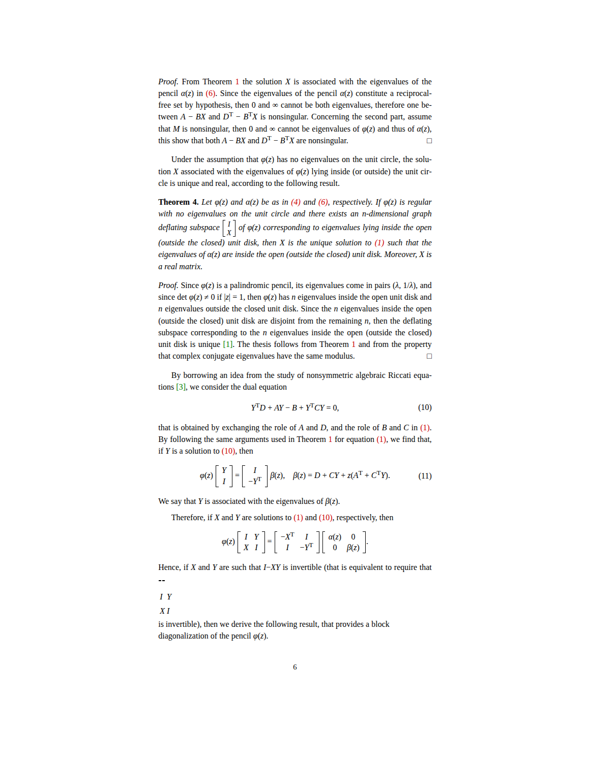Proof. From Theorem 1 the solution X is associated with the eigenvalues of the pencil α(z) in (6). Since the eigenvalues of the pencil α(z) constitute a reciprocal-free set by hypothesis, then 0 and ∞ cannot be both eigenvalues, therefore one between A − BX and DT − BTX is nonsingular. Concerning the second part, assume that M is nonsingular, then 0 and ∞ cannot be eigenvalues of φ(z) and thus of α(z), this show that both A − BX and DT − BTX are nonsingular. □
Under the assumption that φ(z) has no eigenvalues on the unit circle, the solution X associated with the eigenvalues of φ(z) lying inside (or outside) the unit circle is unique and real, according to the following result.
Theorem 4. Let φ(z) and α(z) be as in (4) and (6), respectively. If φ(z) is regular with no eigenvalues on the unit circle and there exists an n-dimensional graph deflating subspace
| I |
| X |
of φ(z) corresponding to eigenvalues lying inside the open (outside the closed) unit disk, then X is the unique solution to (1) such that the eigenvalues of α(z) are inside the open (outside the closed) unit disk. Moreover, X is a real matrix.
Proof. Since φ(z) is a palindromic pencil, its eigenvalues come in pairs (λ, 1/λ), and since det φ(z) ≠ 0 if |z| = 1, then φ(z) has n eigenvalues inside the open unit disk and n eigenvalues outside the closed unit disk. Since the n eigenvalues inside the open (outside the closed) unit disk are disjoint from the remaining n, then the deflating subspace corresponding to the n eigenvalues inside the open (outside the closed) unit disk is unique [1]. The thesis follows from Theorem 1 and from the property that complex conjugate eigenvalues have the same modulus. □
By borrowing an idea from the study of nonsymmetric algebraic Riccati equations [3], we consider the dual equation
YTD + AY − B + YTCY = 0, (10)
that is obtained by exchanging the role of A and D, and the role of B and C in (1). By following the same arguments used in Theorem 1 for equation (1), we find that, if Y is a solution to (10), then
φ(z)
| Y |
| I |
=
| I |
| − Y T |
β(z), β(z) = D + CY + z(AT + CTY). (11)
We say that Y is associated with the eigenvalues of β(z).
Therefore, if X and Y are solutions to (1) and (10), respectively, then
φ(z)
| I | Y |
| X | I |
=
| − X T | I |
| I | − Y T |
| α ( z ) | 0 |
| 0 | β ( z ) |
.
Hence, if X and Y are such that I−XY is invertible (that is equivalent to require that
| I | Y |
| X | I |
is invertible), then we derive the following result, that provides a block diagonalization of the pencil φ(z).
6